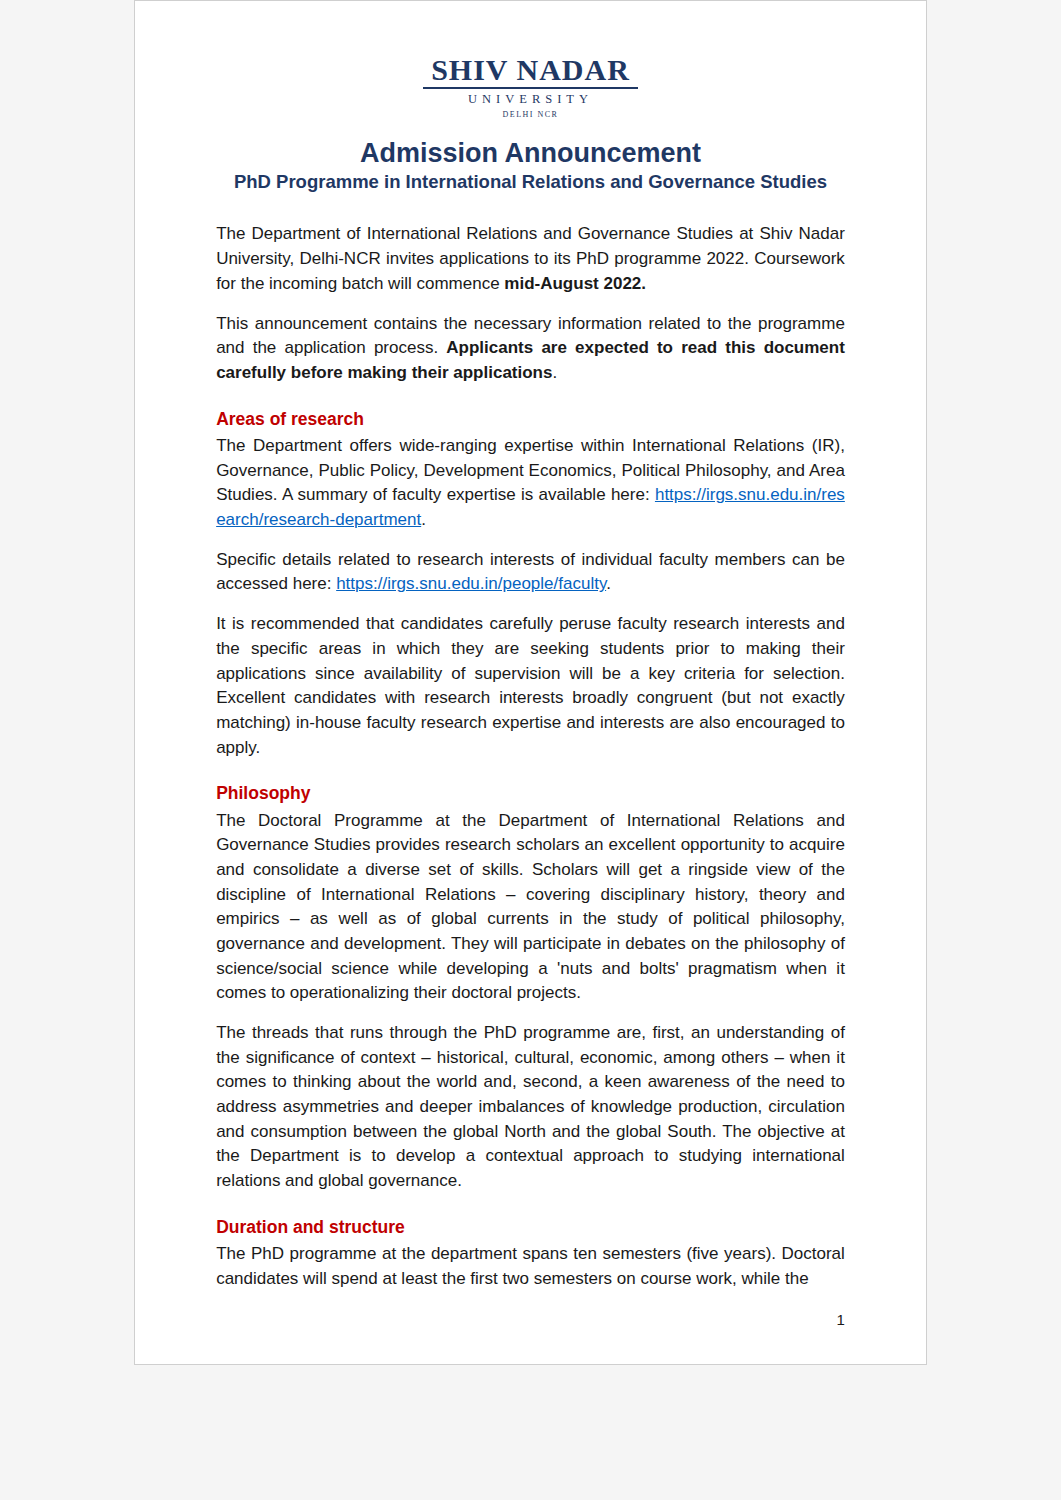SHIV NADAR
UNIVERSITY
DELHI NCR
Admission Announcement
PhD Programme in International Relations and Governance Studies
The Department of International Relations and Governance Studies at Shiv Nadar University, Delhi-NCR invites applications to its PhD programme 2022. Coursework for the incoming batch will commence mid-August 2022.
This announcement contains the necessary information related to the programme and the application process. Applicants are expected to read this document carefully before making their applications.
Areas of research
The Department offers wide-ranging expertise within International Relations (IR), Governance, Public Policy, Development Economics, Political Philosophy, and Area Studies. A summary of faculty expertise is available here: https://irgs.snu.edu.in/research/research-department.
Specific details related to research interests of individual faculty members can be accessed here: https://irgs.snu.edu.in/people/faculty.
It is recommended that candidates carefully peruse faculty research interests and the specific areas in which they are seeking students prior to making their applications since availability of supervision will be a key criteria for selection. Excellent candidates with research interests broadly congruent (but not exactly matching) in-house faculty research expertise and interests are also encouraged to apply.
Philosophy
The Doctoral Programme at the Department of International Relations and Governance Studies provides research scholars an excellent opportunity to acquire and consolidate a diverse set of skills. Scholars will get a ringside view of the discipline of International Relations – covering disciplinary history, theory and empirics – as well as of global currents in the study of political philosophy, governance and development. They will participate in debates on the philosophy of science/social science while developing a 'nuts and bolts' pragmatism when it comes to operationalizing their doctoral projects.
The threads that runs through the PhD programme are, first, an understanding of the significance of context – historical, cultural, economic, among others – when it comes to thinking about the world and, second, a keen awareness of the need to address asymmetries and deeper imbalances of knowledge production, circulation and consumption between the global North and the global South. The objective at the Department is to develop a contextual approach to studying international relations and global governance.
Duration and structure
The PhD programme at the department spans ten semesters (five years). Doctoral candidates will spend at least the first two semesters on course work, while the
1